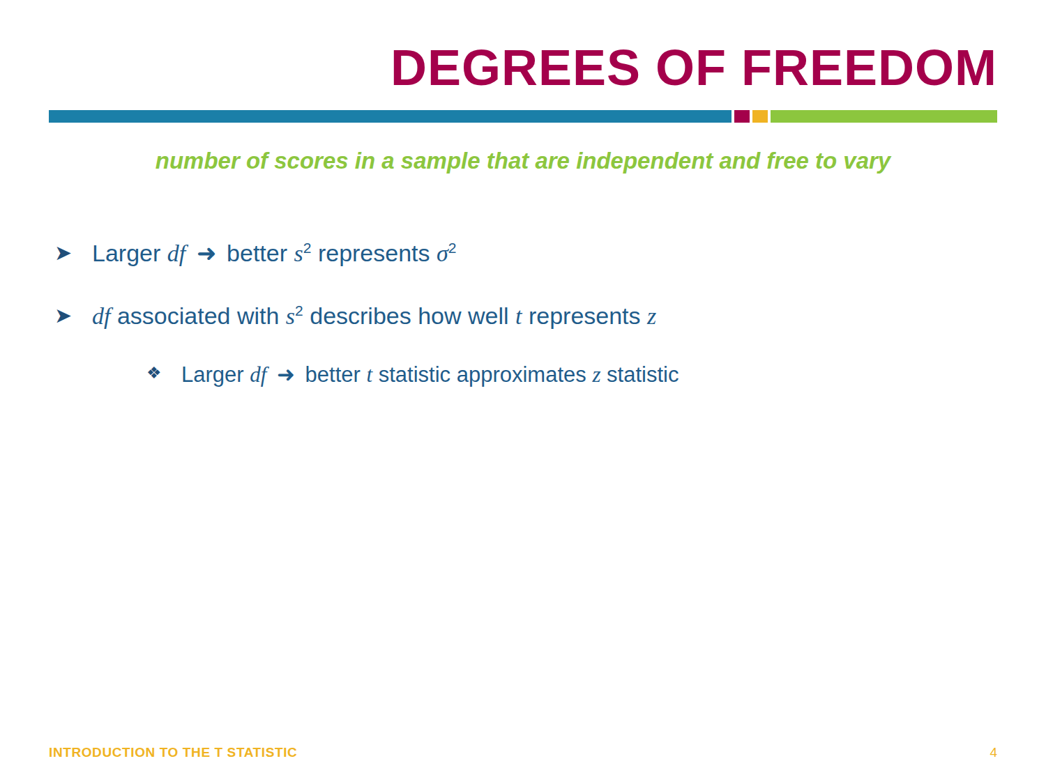Degrees of Freedom
number of scores in a sample that are independent and free to vary
Larger df ➜ better s2 represents σ2
df associated with s2 describes how well t represents z
Larger df ➜ better t statistic approximates z statistic
Introduction to the t Statistic 4